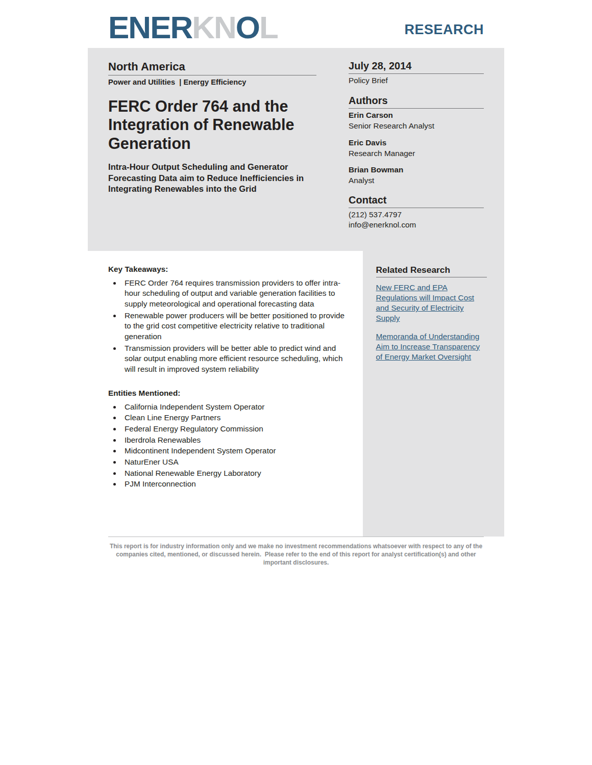ENER KN OL
RESEARCH
North America
Power and Utilities | Energy Efficiency
FERC Order 764 and the Integration of Renewable Generation
Intra-Hour Output Scheduling and Generator Forecasting Data aim to Reduce Inefficiencies in Integrating Renewables into the Grid
July 28, 2014
Policy Brief
Authors
Erin Carson
Senior Research Analyst
Eric Davis
Research Manager
Brian Bowman
Analyst
Contact
(212) 537.4797
info@enerknol.com
Key Takeaways:
FERC Order 764 requires transmission providers to offer intra-hour scheduling of output and variable generation facilities to supply meteorological and operational forecasting data
Renewable power producers will be better positioned to provide to the grid cost competitive electricity relative to traditional generation
Transmission providers will be better able to predict wind and solar output enabling more efficient resource scheduling, which will result in improved system reliability
Entities Mentioned:
California Independent System Operator
Clean Line Energy Partners
Federal Energy Regulatory Commission
Iberdrola Renewables
Midcontinent Independent System Operator
NaturEner USA
National Renewable Energy Laboratory
PJM Interconnection
Related Research
New FERC and EPA Regulations will Impact Cost and Security of Electricity Supply Memoranda of Understanding Aim to Increase Transparency of Energy Market Oversight
This report is for industry information only and we make no investment recommendations whatsoever with respect to any of the companies cited, mentioned, or discussed herein. Please refer to the end of this report for analyst certification(s) and other important disclosures.